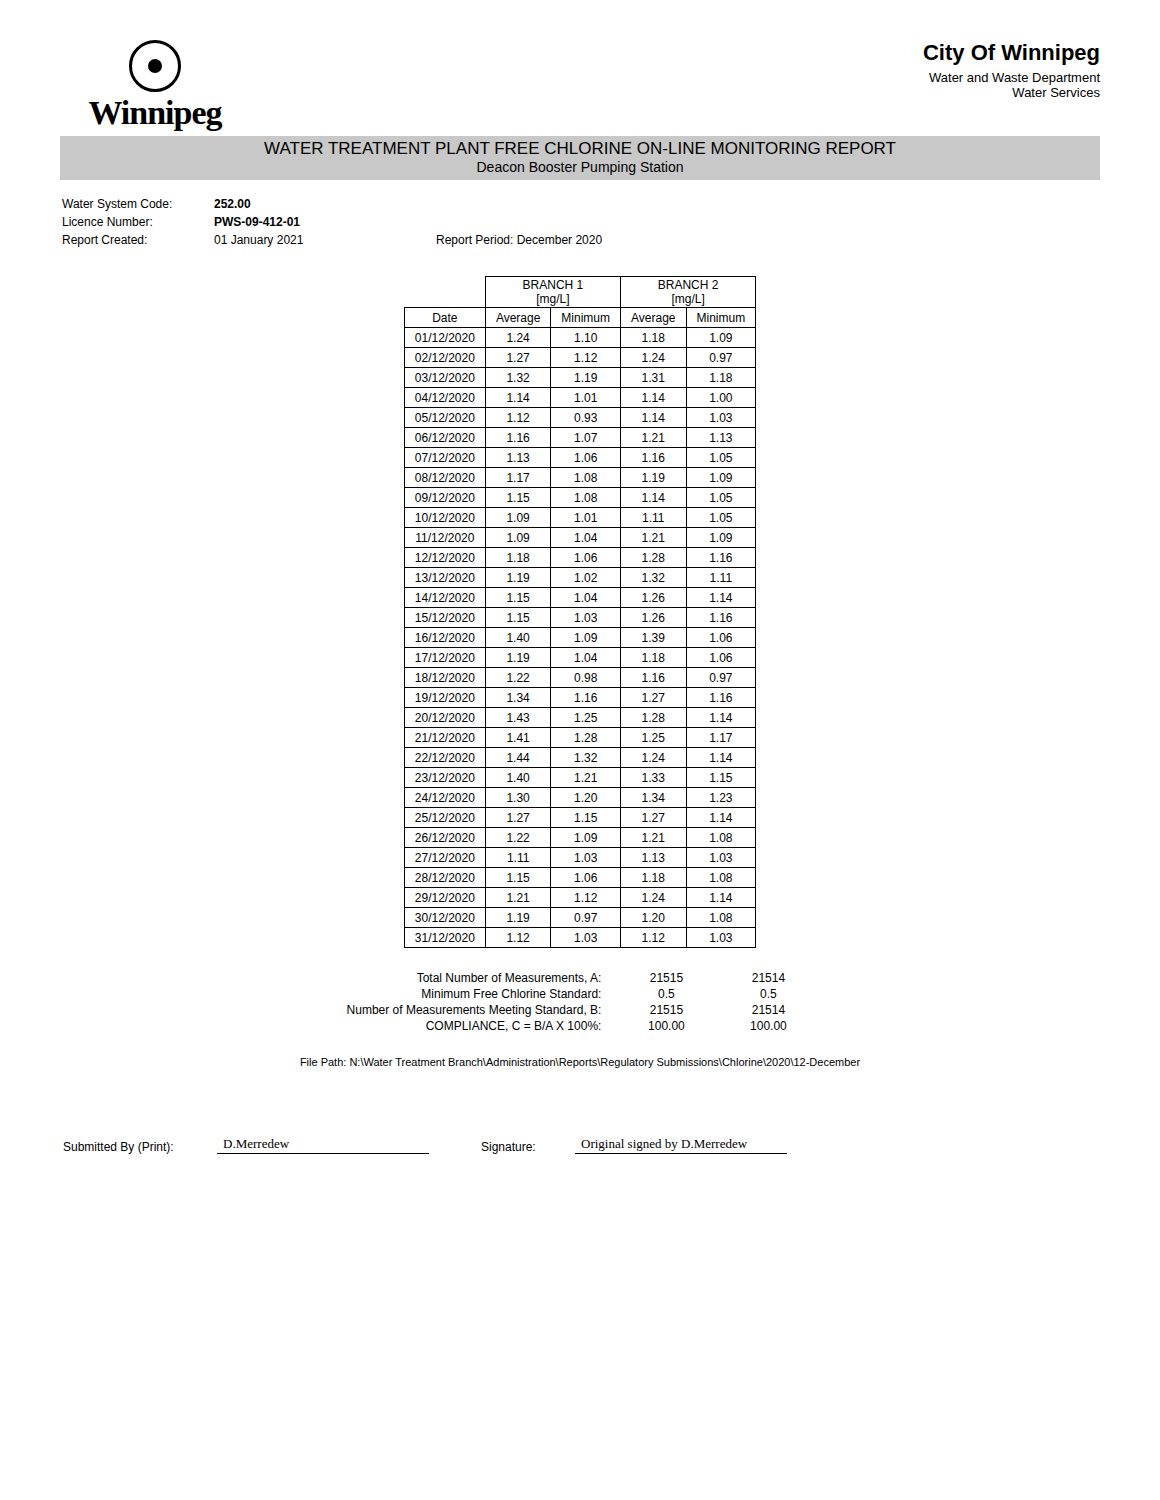Winnipeg
City Of Winnipeg
Water and Waste Department
Water Services
WATER TREATMENT PLANT FREE CHLORINE ON-LINE MONITORING REPORT
Deacon Booster Pumping Station
| Water System Code: | 252.00 | |
| Licence Number: | PWS-09-412-01 | |
| Report Created: | 01 January 2021 | Report Period: December 2020 |
| | BRANCH 1 [mg/L] | BRANCH 2 [mg/L] |
| --- | --- | --- |
| Date | Average | Minimum | Average | Minimum |
| 01/12/2020 | 1.24 | 1.10 | 1.18 | 1.09 |
| 02/12/2020 | 1.27 | 1.12 | 1.24 | 0.97 |
| 03/12/2020 | 1.32 | 1.19 | 1.31 | 1.18 |
| 04/12/2020 | 1.14 | 1.01 | 1.14 | 1.00 |
| 05/12/2020 | 1.12 | 0.93 | 1.14 | 1.03 |
| 06/12/2020 | 1.16 | 1.07 | 1.21 | 1.13 |
| 07/12/2020 | 1.13 | 1.06 | 1.16 | 1.05 |
| 08/12/2020 | 1.17 | 1.08 | 1.19 | 1.09 |
| 09/12/2020 | 1.15 | 1.08 | 1.14 | 1.05 |
| 10/12/2020 | 1.09 | 1.01 | 1.11 | 1.05 |
| 11/12/2020 | 1.09 | 1.04 | 1.21 | 1.09 |
| 12/12/2020 | 1.18 | 1.06 | 1.28 | 1.16 |
| 13/12/2020 | 1.19 | 1.02 | 1.32 | 1.11 |
| 14/12/2020 | 1.15 | 1.04 | 1.26 | 1.14 |
| 15/12/2020 | 1.15 | 1.03 | 1.26 | 1.16 |
| 16/12/2020 | 1.40 | 1.09 | 1.39 | 1.06 |
| 17/12/2020 | 1.19 | 1.04 | 1.18 | 1.06 |
| 18/12/2020 | 1.22 | 0.98 | 1.16 | 0.97 |
| 19/12/2020 | 1.34 | 1.16 | 1.27 | 1.16 |
| 20/12/2020 | 1.43 | 1.25 | 1.28 | 1.14 |
| 21/12/2020 | 1.41 | 1.28 | 1.25 | 1.17 |
| 22/12/2020 | 1.44 | 1.32 | 1.24 | 1.14 |
| 23/12/2020 | 1.40 | 1.21 | 1.33 | 1.15 |
| 24/12/2020 | 1.30 | 1.20 | 1.34 | 1.23 |
| 25/12/2020 | 1.27 | 1.15 | 1.27 | 1.14 |
| 26/12/2020 | 1.22 | 1.09 | 1.21 | 1.08 |
| 27/12/2020 | 1.11 | 1.03 | 1.13 | 1.03 |
| 28/12/2020 | 1.15 | 1.06 | 1.18 | 1.08 |
| 29/12/2020 | 1.21 | 1.12 | 1.24 | 1.14 |
| 30/12/2020 | 1.19 | 0.97 | 1.20 | 1.08 |
| 31/12/2020 | 1.12 | 1.03 | 1.12 | 1.03 |
| Total Number of Measurements, A: | 21515 | 21514 |
| Minimum Free Chlorine Standard: | 0.5 | 0.5 |
| Number of Measurements Meeting Standard, B: | 21515 | 21514 |
| COMPLIANCE, C = B/A X 100%: | 100.00 | 100.00 |
File Path: N:\Water Treatment Branch\Administration\Reports\Regulatory Submissions\Chlorine\2020\12-December
| Submitted By (Print): | D.Merredew | Signature: | Original signed by D.Merredew |